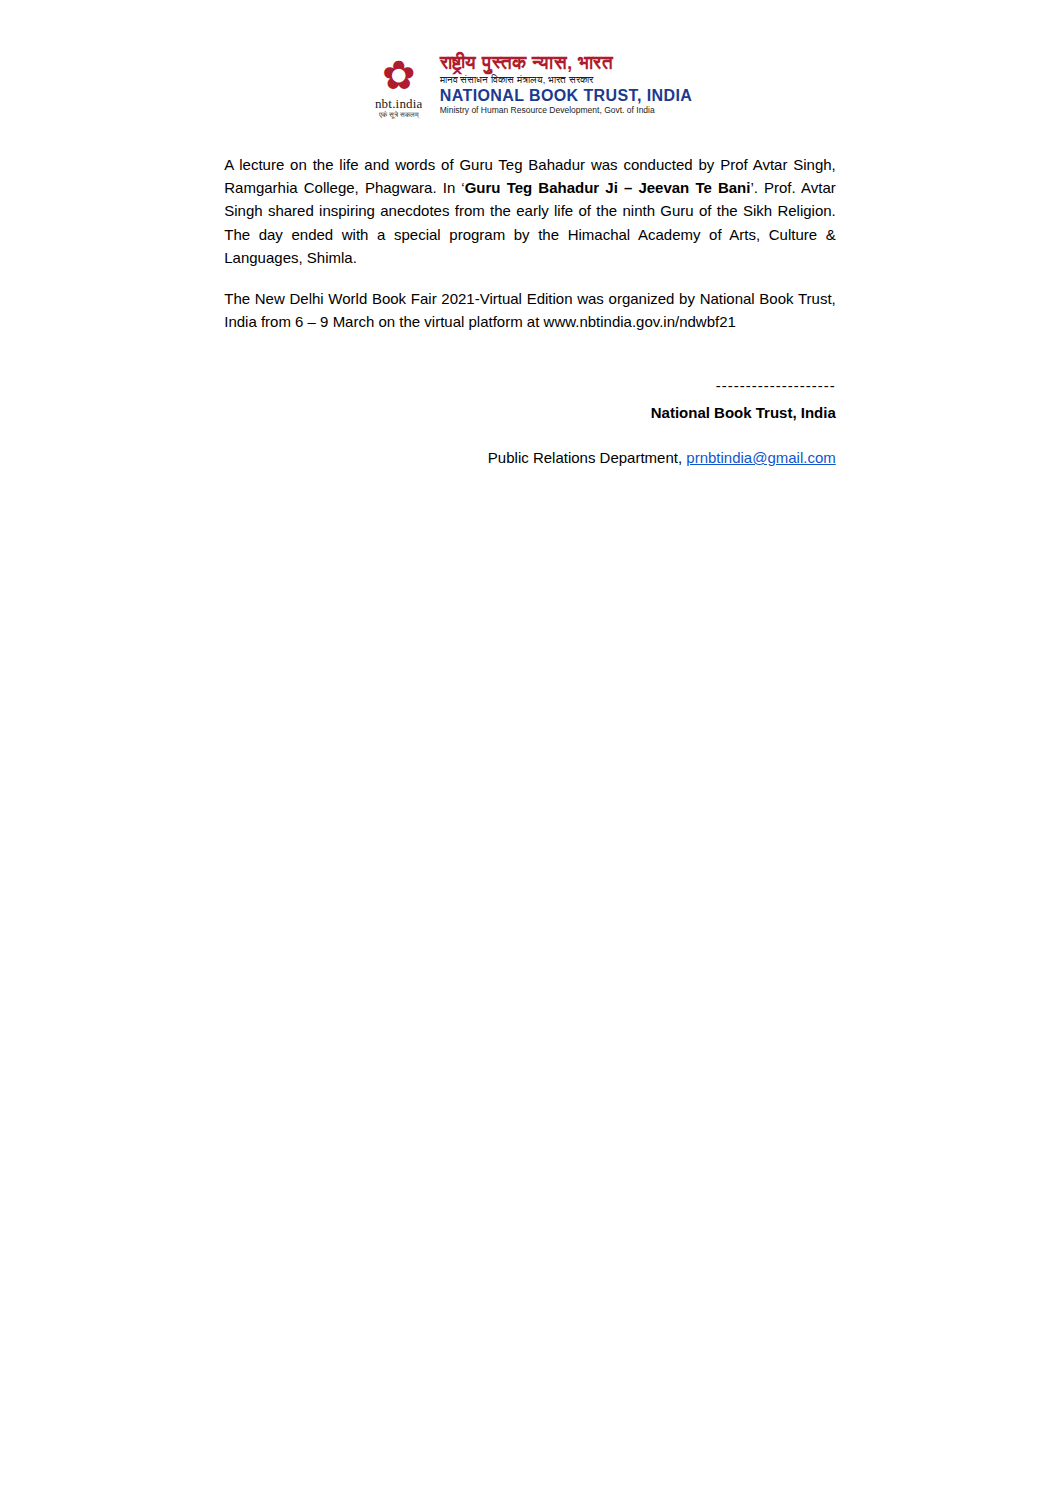✿ nbt.india एकं सूत्रे सकलम्
राष्ट्रीय पुस्तक न्यास, भारत
मानव संसाधन विकास मंत्रालय, भारत सरकार
NATIONAL BOOK TRUST, INDIA
Ministry of Human Resource Development, Govt. of India
A lecture on the life and words of Guru Teg Bahadur was conducted by Prof Avtar Singh, Ramgarhia College, Phagwara. In ‘Guru Teg Bahadur Ji – Jeevan Te Bani’. Prof. Avtar Singh shared inspiring anecdotes from the early life of the ninth Guru of the Sikh Religion. The day ended with a special program by the Himachal Academy of Arts, Culture & Languages, Shimla.
The New Delhi World Book Fair 2021-Virtual Edition was organized by National Book Trust, India from 6 – 9 March on the virtual platform at www.nbtindia.gov.in/ndwbf21
--------------------
National Book Trust, India
Public Relations Department, prnbtindia@gmail.com